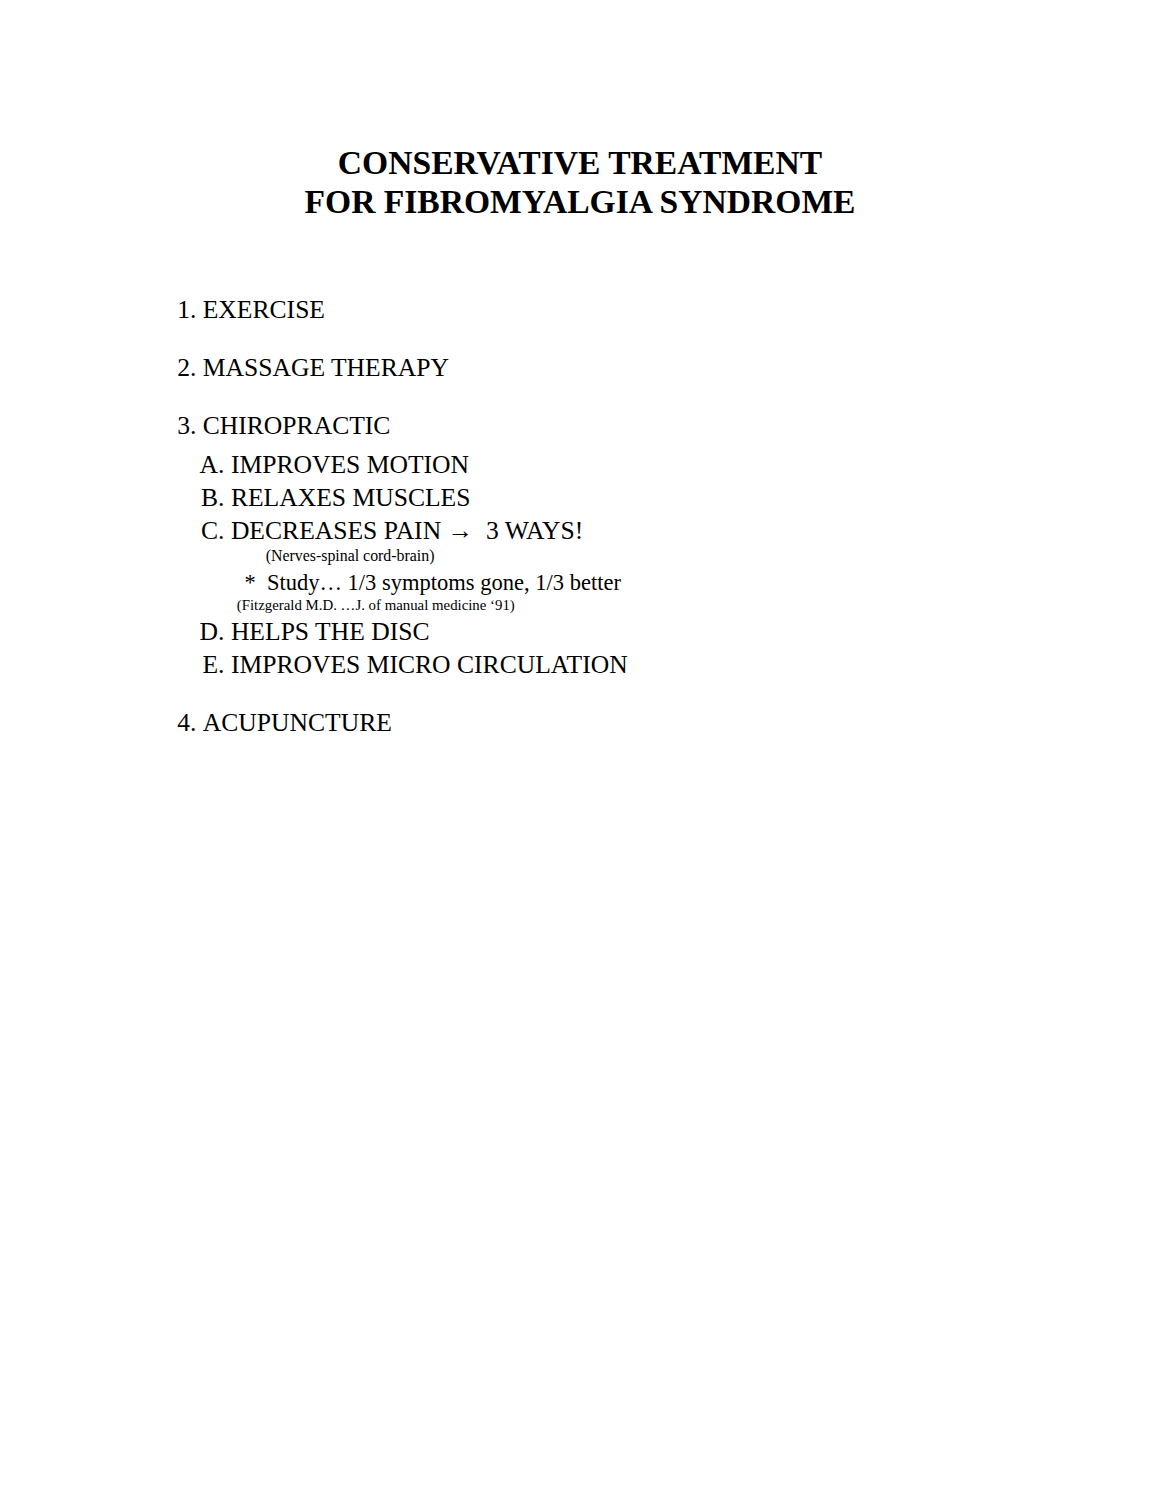CONSERVATIVE TREATMENT
FOR FIBROMYALGIA SYNDROME
EXERCISE
MASSAGE THERAPY
CHIROPRACTIC
IMPROVES MOTION
RELAXES MUSCLES
DECREASES PAIN → 3 WAYS! (Nerves-spinal cord-brain) * Study… 1/3 symptoms gone, 1/3 better (Fitzgerald M.D. …J. of manual medicine ‘91)
HELPS THE DISC
IMPROVES MICRO CIRCULATION
ACUPUNCTURE